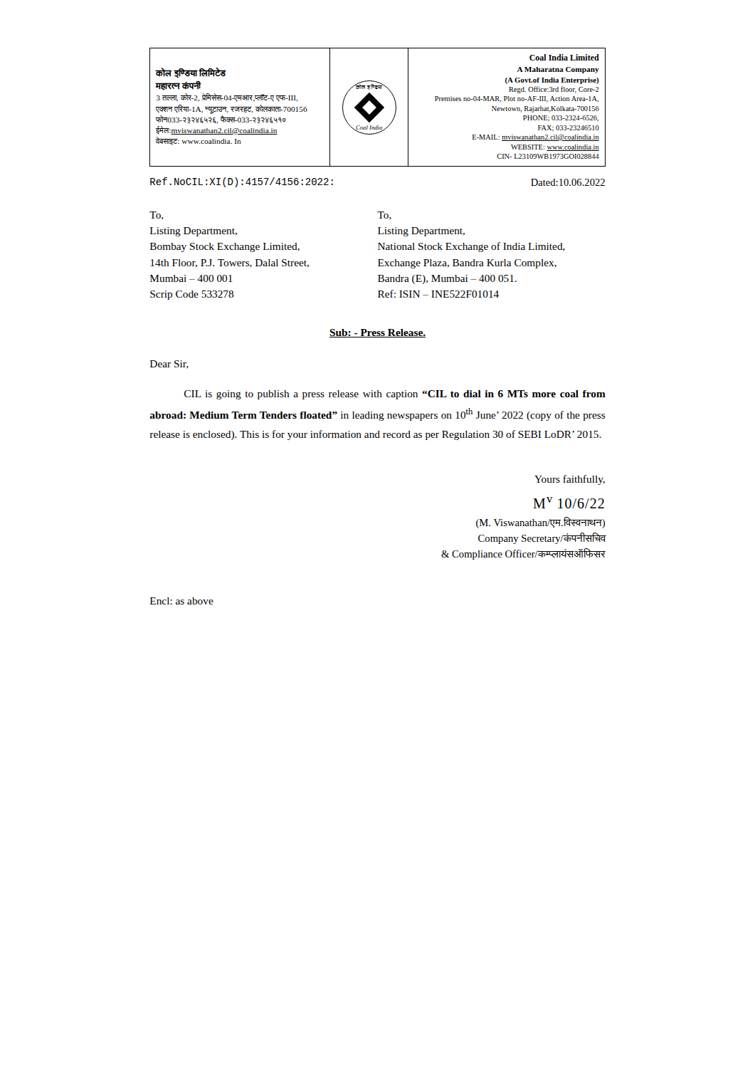| कोल इण्डिया लिमिटेड महारत्न कंपनी 3 तल्ला, कोर-2, प्रेमिसेस-04-एमआर,प्लॉट-ए एफ-III, एक्शन एरिया-1A, न्यूटाउन, रजरहट, कोलकाता-700156 फोन033-२३२४६५२६, फैक्स-033-२३२४६५१० ईमेल: mviswanathan2.cil@coalindia.in वेबसाइट: www.coalindia. In | कोल इण्डिया Coal India | Coal India Limited A Maharatna Company (A Govt.of India Enterprise) Regd. Office:3rd floor, Core-2 Premises no-04-MAR, Plot no-AF-III, Action Area-1A, Newtown, Rajarhat,Kolkata-700156 PHONE; 033-2324-6526, FAX; 033-23246510 E-MAIL: mviswanathan2.cil@coalindia.in WEBSITE: www.coalindia.in CIN- L23109WB1973GOI028844 |
Ref.NoCIL:XI(D):4157/4156:2022:
Dated:10.06.2022
| To, Listing Department, Bombay Stock Exchange Limited, 14th Floor, P.J. Towers, Dalal Street, Mumbai – 400 001 Scrip Code 533278 | To, Listing Department, National Stock Exchange of India Limited, Exchange Plaza, Bandra Kurla Complex, Bandra (E), Mumbai – 400 051. Ref: ISIN – INE522F01014 |
Sub: - Press Release.
Dear Sir,
CIL is going to publish a press release with caption “CIL to dial in 6 MTs more coal from abroad: Medium Term Tenders floated” in leading newspapers on 10th June’ 2022 (copy of the press release is enclosed). This is for your information and record as per Regulation 30 of SEBI LoDR’ 2015.
Yours faithfully,
Mv  10/6/22
(M. Viswanathan/एम.विस्वनाथन)
Company Secretary/कंपनीसचिव
& Compliance Officer/कम्प्लायंसऑफिसर
Encl: as above